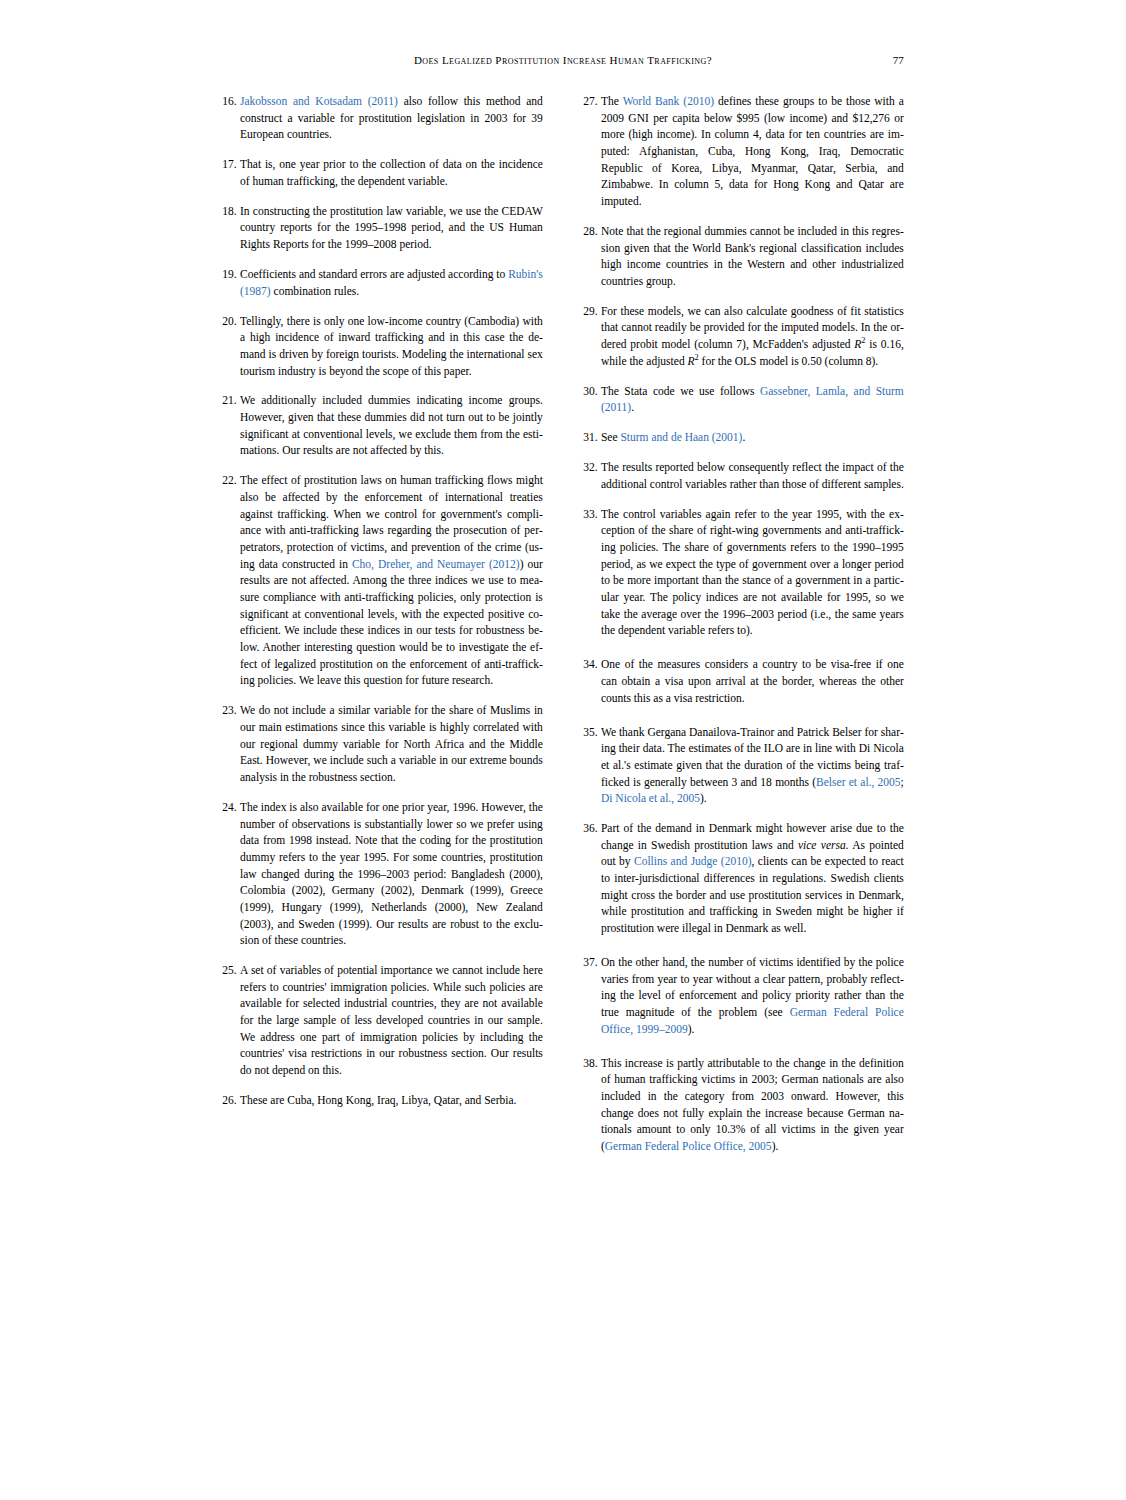Does Legalized Prostitution Increase Human Trafficking? 77
16. Jakobsson and Kotsadam (2011) also follow this method and construct a variable for prostitution legislation in 2003 for 39 European countries.
17. That is, one year prior to the collection of data on the incidence of human trafficking, the dependent variable.
18. In constructing the prostitution law variable, we use the CEDAW country reports for the 1995–1998 period, and the US Human Rights Reports for the 1999–2008 period.
19. Coefficients and standard errors are adjusted according to Rubin's (1987) combination rules.
20. Tellingly, there is only one low-income country (Cambodia) with a high incidence of inward trafficking and in this case the demand is driven by foreign tourists. Modeling the international sex tourism industry is beyond the scope of this paper.
21. We additionally included dummies indicating income groups. However, given that these dummies did not turn out to be jointly significant at conventional levels, we exclude them from the estimations. Our results are not affected by this.
22. The effect of prostitution laws on human trafficking flows might also be affected by the enforcement of international treaties against trafficking. When we control for government's compliance with anti-trafficking laws regarding the prosecution of perpetrators, protection of victims, and prevention of the crime (using data constructed in Cho, Dreher, and Neumayer (2012)) our results are not affected. Among the three indices we use to measure compliance with anti-trafficking policies, only protection is significant at conventional levels, with the expected positive coefficient. We include these indices in our tests for robustness below. Another interesting question would be to investigate the effect of legalized prostitution on the enforcement of anti-trafficking policies. We leave this question for future research.
23. We do not include a similar variable for the share of Muslims in our main estimations since this variable is highly correlated with our regional dummy variable for North Africa and the Middle East. However, we include such a variable in our extreme bounds analysis in the robustness section.
24. The index is also available for one prior year, 1996. However, the number of observations is substantially lower so we prefer using data from 1998 instead. Note that the coding for the prostitution dummy refers to the year 1995. For some countries, prostitution law changed during the 1996–2003 period: Bangladesh (2000), Colombia (2002), Germany (2002), Denmark (1999), Greece (1999), Hungary (1999), Netherlands (2000), New Zealand (2003), and Sweden (1999). Our results are robust to the exclusion of these countries.
25. A set of variables of potential importance we cannot include here refers to countries' immigration policies. While such policies are available for selected industrial countries, they are not available for the large sample of less developed countries in our sample. We address one part of immigration policies by including the countries' visa restrictions in our robustness section. Our results do not depend on this.
26. These are Cuba, Hong Kong, Iraq, Libya, Qatar, and Serbia.
27. The World Bank (2010) defines these groups to be those with a 2009 GNI per capita below $995 (low income) and $12,276 or more (high income). In column 4, data for ten countries are imputed: Afghanistan, Cuba, Hong Kong, Iraq, Democratic Republic of Korea, Libya, Myanmar, Qatar, Serbia, and Zimbabwe. In column 5, data for Hong Kong and Qatar are imputed.
28. Note that the regional dummies cannot be included in this regression given that the World Bank's regional classification includes high income countries in the Western and other industrialized countries group.
29. For these models, we can also calculate goodness of fit statistics that cannot readily be provided for the imputed models. In the ordered probit model (column 7), McFadden's adjusted R2 is 0.16, while the adjusted R2 for the OLS model is 0.50 (column 8).
30. The Stata code we use follows Gassebner, Lamla, and Sturm (2011).
31. See Sturm and de Haan (2001).
32. The results reported below consequently reflect the impact of the additional control variables rather than those of different samples.
33. The control variables again refer to the year 1995, with the exception of the share of right-wing governments and anti-trafficking policies. The share of governments refers to the 1990–1995 period, as we expect the type of government over a longer period to be more important than the stance of a government in a particular year. The policy indices are not available for 1995, so we take the average over the 1996–2003 period (i.e., the same years the dependent variable refers to).
34. One of the measures considers a country to be visa-free if one can obtain a visa upon arrival at the border, whereas the other counts this as a visa restriction.
35. We thank Gergana Danailova-Trainor and Patrick Belser for sharing their data. The estimates of the ILO are in line with Di Nicola et al.'s estimate given that the duration of the victims being trafficked is generally between 3 and 18 months (Belser et al., 2005; Di Nicola et al., 2005).
36. Part of the demand in Denmark might however arise due to the change in Swedish prostitution laws and vice versa. As pointed out by Collins and Judge (2010), clients can be expected to react to inter-jurisdictional differences in regulations. Swedish clients might cross the border and use prostitution services in Denmark, while prostitution and trafficking in Sweden might be higher if prostitution were illegal in Denmark as well.
37. On the other hand, the number of victims identified by the police varies from year to year without a clear pattern, probably reflecting the level of enforcement and policy priority rather than the true magnitude of the problem (see German Federal Police Office, 1999–2009).
38. This increase is partly attributable to the change in the definition of human trafficking victims in 2003; German nationals are also included in the category from 2003 onward. However, this change does not fully explain the increase because German nationals amount to only 10.3% of all victims in the given year (German Federal Police Office, 2005).